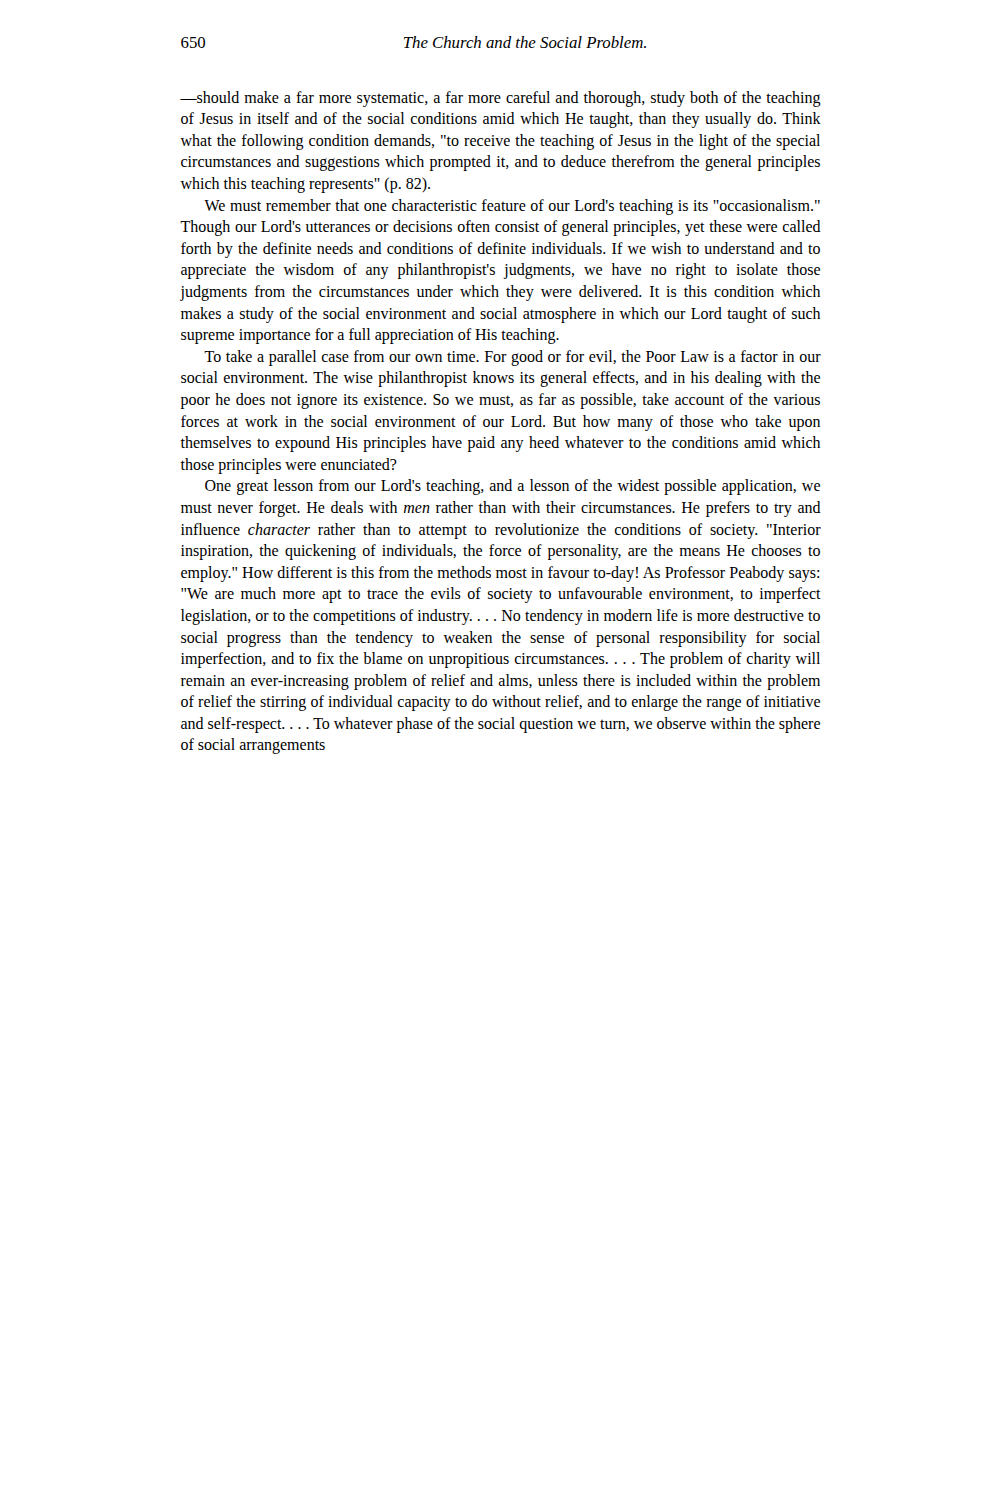650
The Church and the Social Problem.
—should make a far more systematic, a far more careful and thorough, study both of the teaching of Jesus in itself and of the social conditions amid which He taught, than they usually do. Think what the following condition demands, "to receive the teaching of Jesus in the light of the special circumstances and suggestions which prompted it, and to deduce therefrom the general principles which this teaching represents" (p. 82).
We must remember that one characteristic feature of our Lord's teaching is its "occasionalism." Though our Lord's utterances or decisions often consist of general principles, yet these were called forth by the definite needs and conditions of definite individuals. If we wish to understand and to appreciate the wisdom of any philanthropist's judgments, we have no right to isolate those judgments from the circumstances under which they were delivered. It is this condition which makes a study of the social environment and social atmosphere in which our Lord taught of such supreme importance for a full appreciation of His teaching.
To take a parallel case from our own time. For good or for evil, the Poor Law is a factor in our social environment. The wise philanthropist knows its general effects, and in his dealing with the poor he does not ignore its existence. So we must, as far as possible, take account of the various forces at work in the social environment of our Lord. But how many of those who take upon themselves to expound His principles have paid any heed whatever to the conditions amid which those principles were enunciated?
One great lesson from our Lord's teaching, and a lesson of the widest possible application, we must never forget. He deals with men rather than with their circumstances. He prefers to try and influence character rather than to attempt to revolutionize the conditions of society. "Interior inspiration, the quickening of individuals, the force of personality, are the means He chooses to employ." How different is this from the methods most in favour to-day! As Professor Peabody says: "We are much more apt to trace the evils of society to unfavourable environment, to imperfect legislation, or to the competitions of industry. . . . No tendency in modern life is more destructive to social progress than the tendency to weaken the sense of personal responsibility for social imperfection, and to fix the blame on unpropitious circumstances. . . . The problem of charity will remain an ever-increasing problem of relief and alms, unless there is included within the problem of relief the stirring of individual capacity to do without relief, and to enlarge the range of initiative and self-respect. . . . To whatever phase of the social question we turn, we observe within the sphere of social arrangements